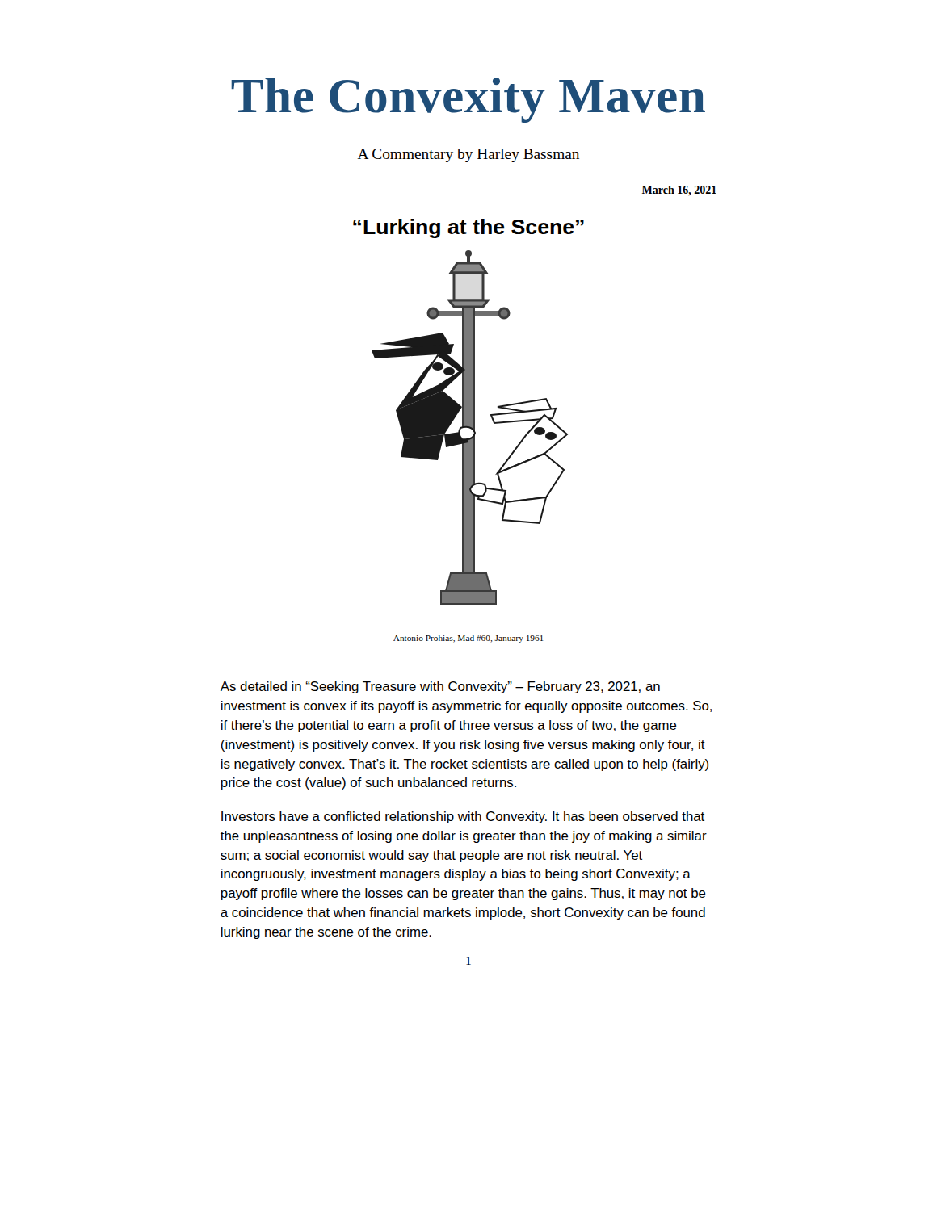The Convexity Maven
A Commentary by Harley Bassman
March 16, 2021
“Lurking at the Scene”
Antonio Prohias, Mad #60, January 1961
As detailed in “Seeking Treasure with Convexity” – February 23, 2021, an investment is convex if its payoff is asymmetric for equally opposite outcomes. So, if there’s the potential to earn a profit of three versus a loss of two, the game (investment) is positively convex. If you risk losing five versus making only four, it is negatively convex. That’s it. The rocket scientists are called upon to help (fairly) price the cost (value) of such unbalanced returns.
Investors have a conflicted relationship with Convexity. It has been observed that the unpleasantness of losing one dollar is greater than the joy of making a similar sum; a social economist would say that people are not risk neutral. Yet incongruously, investment managers display a bias to being short Convexity; a payoff profile where the losses can be greater than the gains. Thus, it may not be a coincidence that when financial markets implode, short Convexity can be found lurking near the scene of the crime.
1